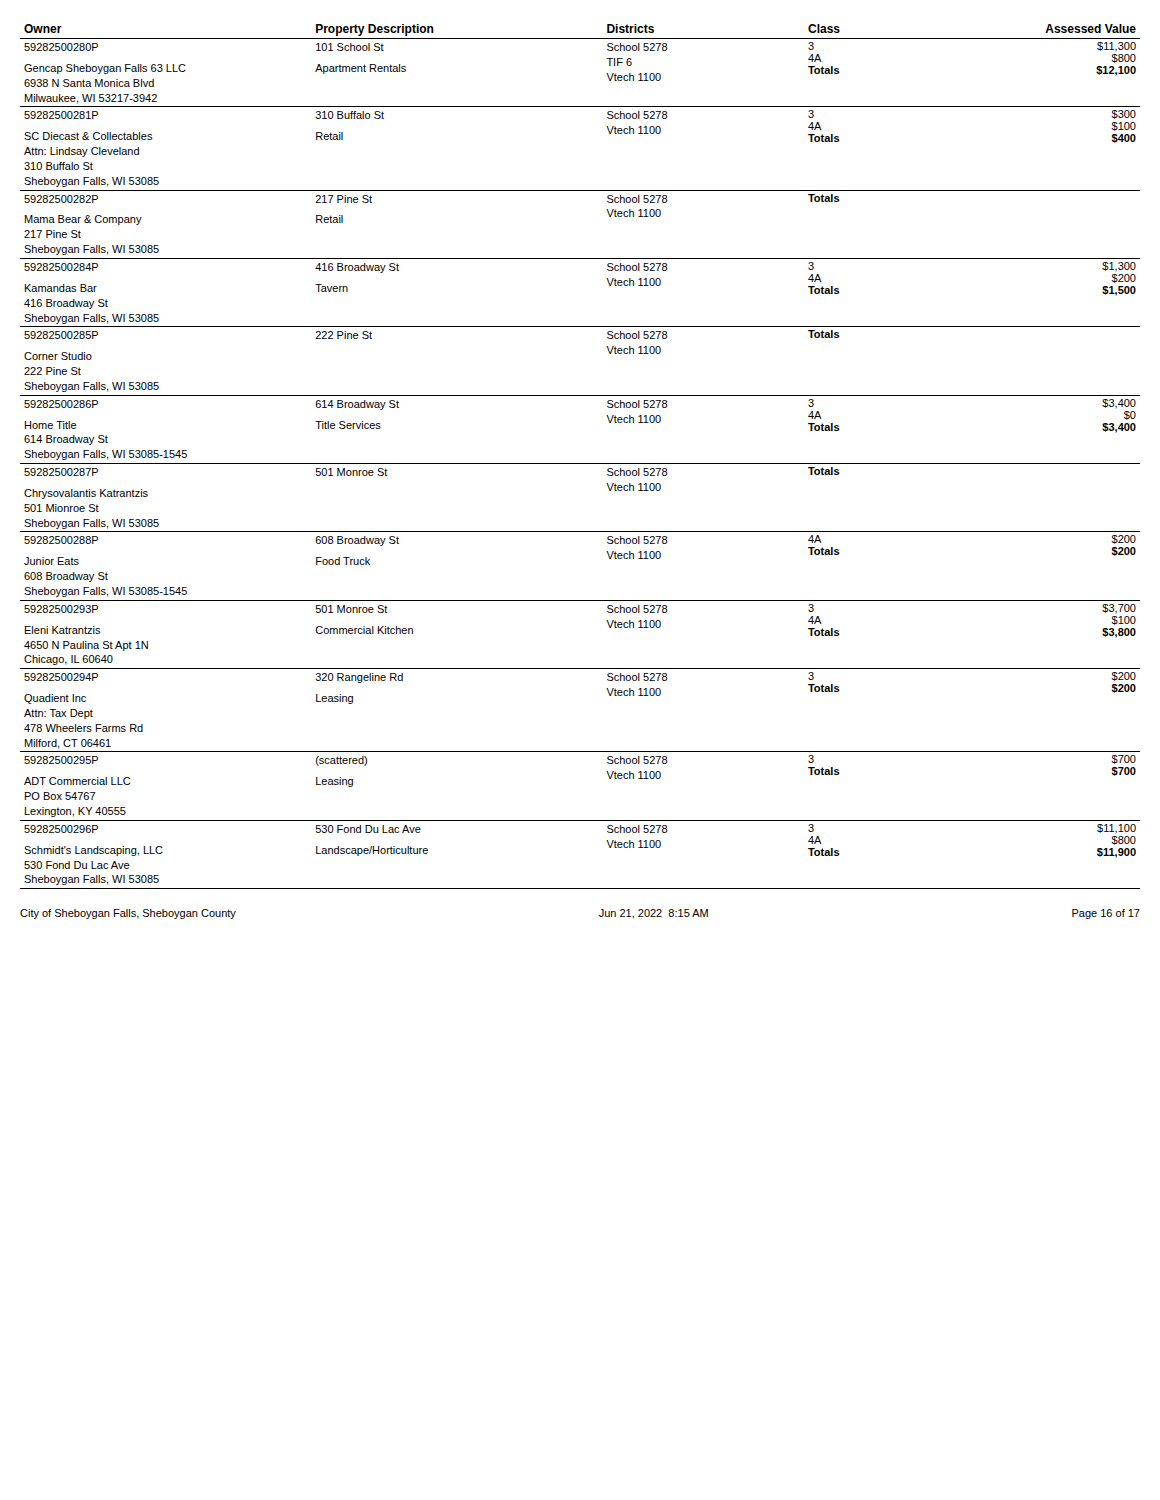| Owner | Property Description | Districts | Class | Assessed Value |
| --- | --- | --- | --- | --- |
| 59282500280P Gencap Sheboygan Falls 63 LLC 6938 N Santa Monica Blvd Milwaukee, WI 53217-3942 | 101 School St Apartment Rentals | School 5278 TIF 6 Vtech 1100 | 3 4A Totals | $11,300 $800 $12,100 |
| 59282500281P SC Diecast & Collectables Attn: Lindsay Cleveland 310 Buffalo St Sheboygan Falls, WI 53085 | 310 Buffalo St Retail | School 5278 Vtech 1100 | 3 4A Totals | $300 $100 $400 |
| 59282500282P Mama Bear & Company 217 Pine St Sheboygan Falls, WI 53085 | 217 Pine St Retail | School 5278 Vtech 1100 | Totals | |
| 59282500284P Kamandas Bar 416 Broadway St Sheboygan Falls, WI 53085 | 416 Broadway St Tavern | School 5278 Vtech 1100 | 3 4A Totals | $1,300 $200 $1,500 |
| 59282500285P Corner Studio 222 Pine St Sheboygan Falls, WI 53085 | 222 Pine St | School 5278 Vtech 1100 | Totals | |
| 59282500286P Home Title 614 Broadway St Sheboygan Falls, WI 53085-1545 | 614 Broadway St Title Services | School 5278 Vtech 1100 | 3 4A Totals | $3,400 $0 $3,400 |
| 59282500287P Chrysovalantis Katrantzis 501 Mionroe St Sheboygan Falls, WI 53085 | 501 Monroe St | School 5278 Vtech 1100 | Totals | |
| 59282500288P Junior Eats 608 Broadway St Sheboygan Falls, WI 53085-1545 | 608 Broadway St Food Truck | School 5278 Vtech 1100 | 4A Totals | $200 $200 |
| 59282500293P Eleni Katrantzis 4650 N Paulina St Apt 1N Chicago, IL 60640 | 501 Monroe St Commercial Kitchen | School 5278 Vtech 1100 | 3 4A Totals | $3,700 $100 $3,800 |
| 59282500294P Quadient Inc Attn: Tax Dept 478 Wheelers Farms Rd Milford, CT 06461 | 320 Rangeline Rd Leasing | School 5278 Vtech 1100 | 3 Totals | $200 $200 |
| 59282500295P ADT Commercial LLC PO Box 54767 Lexington, KY 40555 | (scattered) Leasing | School 5278 Vtech 1100 | 3 Totals | $700 $700 |
| 59282500296P Schmidt's Landscaping, LLC 530 Fond Du Lac Ave Sheboygan Falls, WI 53085 | 530 Fond Du Lac Ave Landscape/Horticulture | School 5278 Vtech 1100 | 3 4A Totals | $11,100 $800 $11,900 |
City of Sheboygan Falls, Sheboygan County
Jun 21, 2022 8:15 AM
Page 16 of 17